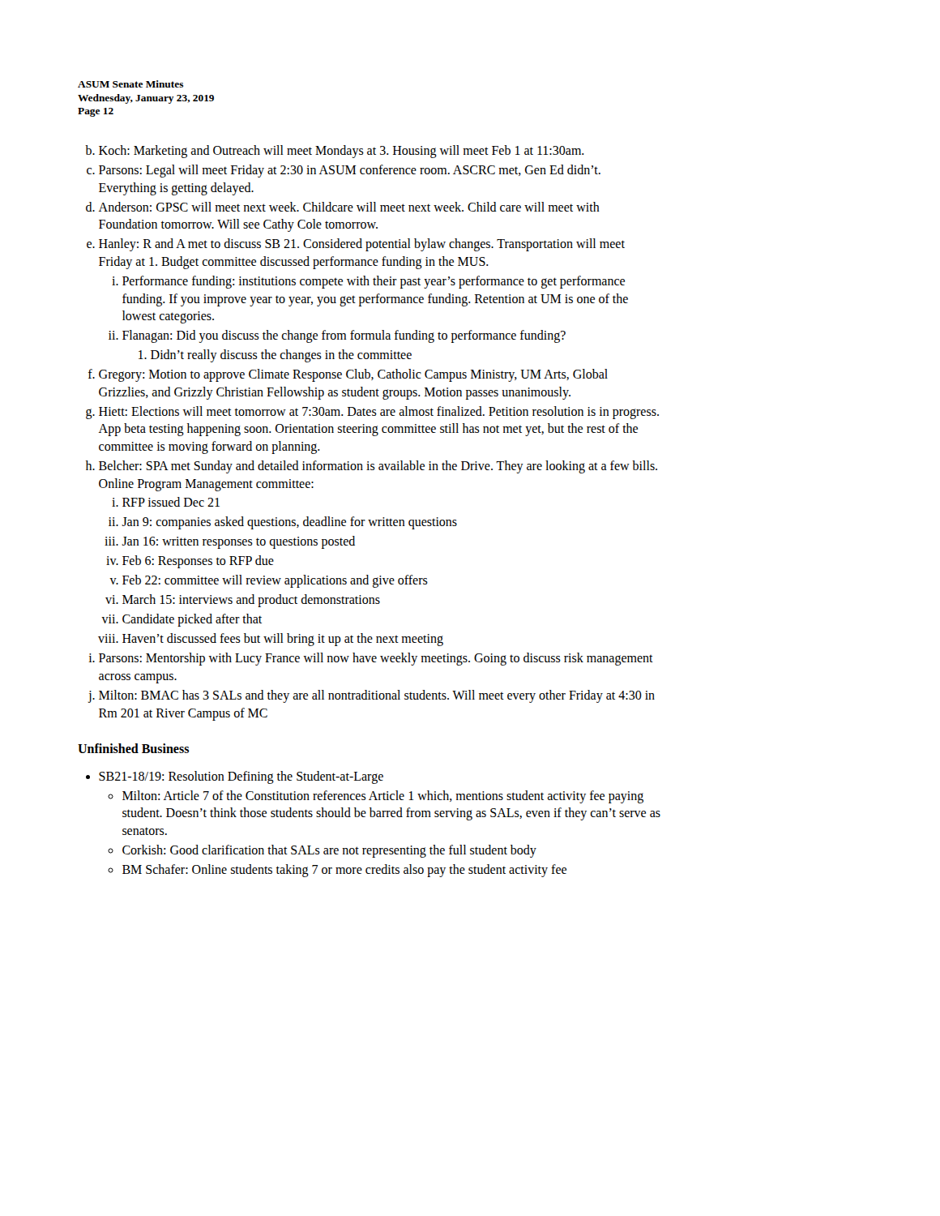ASUM Senate Minutes
Wednesday, January 23, 2019
Page 12
Koch: Marketing and Outreach will meet Mondays at 3. Housing will meet Feb 1 at 11:30am.
Parsons: Legal will meet Friday at 2:30 in ASUM conference room. ASCRC met, Gen Ed didn’t. Everything is getting delayed.
Anderson: GPSC will meet next week. Childcare will meet next week. Child care will meet with Foundation tomorrow. Will see Cathy Cole tomorrow.
Hanley: R and A met to discuss SB 21. Considered potential bylaw changes. Transportation will meet Friday at 1. Budget committee discussed performance funding in the MUS.
Performance funding: institutions compete with their past year’s performance to get performance funding. If you improve year to year, you get performance funding. Retention at UM is one of the lowest categories.
Flanagan: Did you discuss the change from formula funding to performance funding?
Didn’t really discuss the changes in the committee
Gregory: Motion to approve Climate Response Club, Catholic Campus Ministry, UM Arts, Global Grizzlies, and Grizzly Christian Fellowship as student groups. Motion passes unanimously.
Hiett: Elections will meet tomorrow at 7:30am. Dates are almost finalized. Petition resolution is in progress. App beta testing happening soon. Orientation steering committee still has not met yet, but the rest of the committee is moving forward on planning.
Belcher: SPA met Sunday and detailed information is available in the Drive. They are looking at a few bills. Online Program Management committee:
RFP issued Dec 21
Jan 9: companies asked questions, deadline for written questions
Jan 16: written responses to questions posted
Feb 6: Responses to RFP due
Feb 22: committee will review applications and give offers
March 15: interviews and product demonstrations
Candidate picked after that
Haven’t discussed fees but will bring it up at the next meeting
Parsons: Mentorship with Lucy France will now have weekly meetings. Going to discuss risk management across campus.
Milton: BMAC has 3 SALs and they are all nontraditional students. Will meet every other Friday at 4:30 in Rm 201 at River Campus of MC
Unfinished Business
SB21-18/19: Resolution Defining the Student-at-Large
Milton: Article 7 of the Constitution references Article 1 which, mentions student activity fee paying student. Doesn’t think those students should be barred from serving as SALs, even if they can’t serve as senators.
Corkish: Good clarification that SALs are not representing the full student body
BM Schafer: Online students taking 7 or more credits also pay the student activity fee